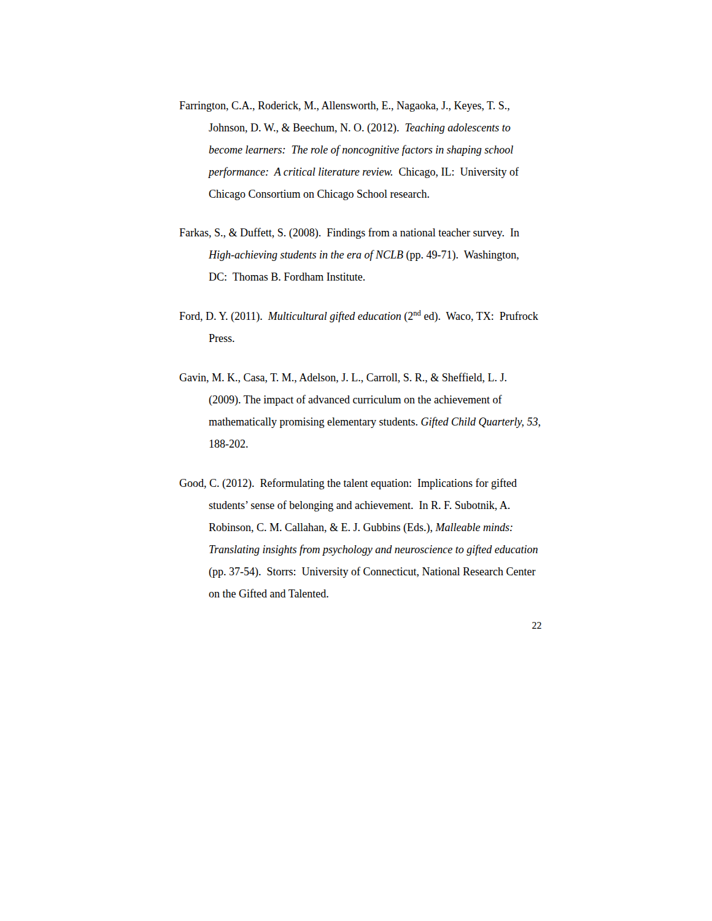Farrington, C.A., Roderick, M., Allensworth, E., Nagaoka, J., Keyes, T. S., Johnson, D. W., & Beechum, N. O. (2012). Teaching adolescents to become learners: The role of noncognitive factors in shaping school performance: A critical literature review. Chicago, IL: University of Chicago Consortium on Chicago School research.
Farkas, S., & Duffett, S. (2008). Findings from a national teacher survey. In High-achieving students in the era of NCLB (pp. 49-71). Washington, DC: Thomas B. Fordham Institute.
Ford, D. Y. (2011). Multicultural gifted education (2nd ed). Waco, TX: Prufrock Press.
Gavin, M. K., Casa, T. M., Adelson, J. L., Carroll, S. R., & Sheffield, L. J. (2009). The impact of advanced curriculum on the achievement of mathematically promising elementary students. Gifted Child Quarterly, 53, 188-202.
Good, C. (2012). Reformulating the talent equation: Implications for gifted students’ sense of belonging and achievement. In R. F. Subotnik, A. Robinson, C. M. Callahan, & E. J. Gubbins (Eds.), Malleable minds: Translating insights from psychology and neuroscience to gifted education (pp. 37-54). Storrs: University of Connecticut, National Research Center on the Gifted and Talented.
22